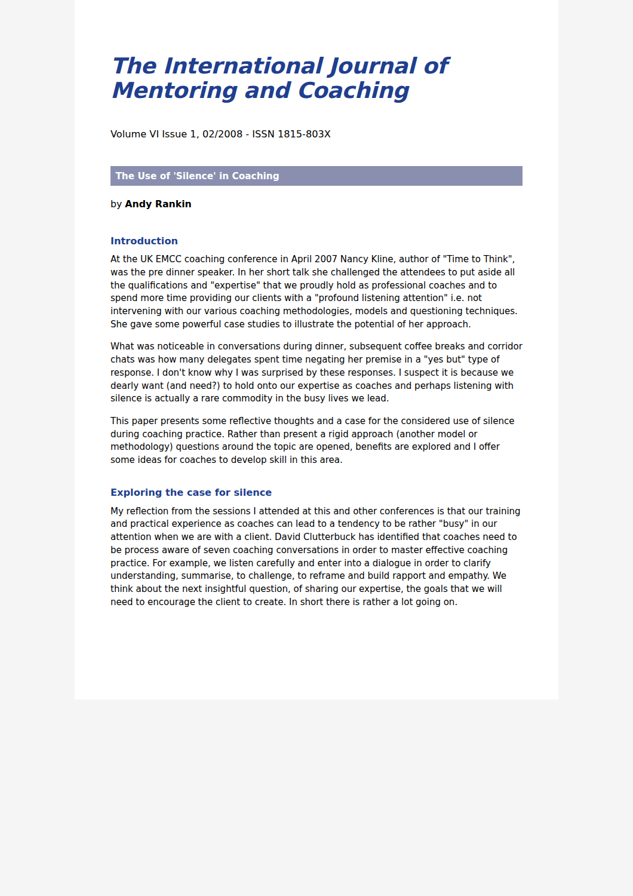The International Journal of Mentoring and Coaching
Volume VI Issue 1, 02/2008 - ISSN 1815-803X
The Use of 'Silence' in Coaching
by Andy Rankin
Introduction
At the UK EMCC coaching conference in April 2007 Nancy Kline, author of "Time to Think", was the pre dinner speaker. In her short talk she challenged the attendees to put aside all the qualifications and "expertise" that we proudly hold as professional coaches and to spend more time providing our clients with a "profound listening attention" i.e. not intervening with our various coaching methodologies, models and questioning techniques. She gave some powerful case studies to illustrate the potential of her approach.
What was noticeable in conversations during dinner, subsequent coffee breaks and corridor chats was how many delegates spent time negating her premise in a "yes but" type of response. I don't know why I was surprised by these responses. I suspect it is because we dearly want (and need?) to hold onto our expertise as coaches and perhaps listening with silence is actually a rare commodity in the busy lives we lead.
This paper presents some reflective thoughts and a case for the considered use of silence during coaching practice. Rather than present a rigid approach (another model or methodology) questions around the topic are opened, benefits are explored and I offer some ideas for coaches to develop skill in this area.
Exploring the case for silence
My reflection from the sessions I attended at this and other conferences is that our training and practical experience as coaches can lead to a tendency to be rather "busy" in our attention when we are with a client. David Clutterbuck has identified that coaches need to be process aware of seven coaching conversations in order to master effective coaching practice. For example, we listen carefully and enter into a dialogue in order to clarify understanding, summarise, to challenge, to reframe and build rapport and empathy. We think about the next insightful question, of sharing our expertise, the goals that we will need to encourage the client to create. In short there is rather a lot going on.